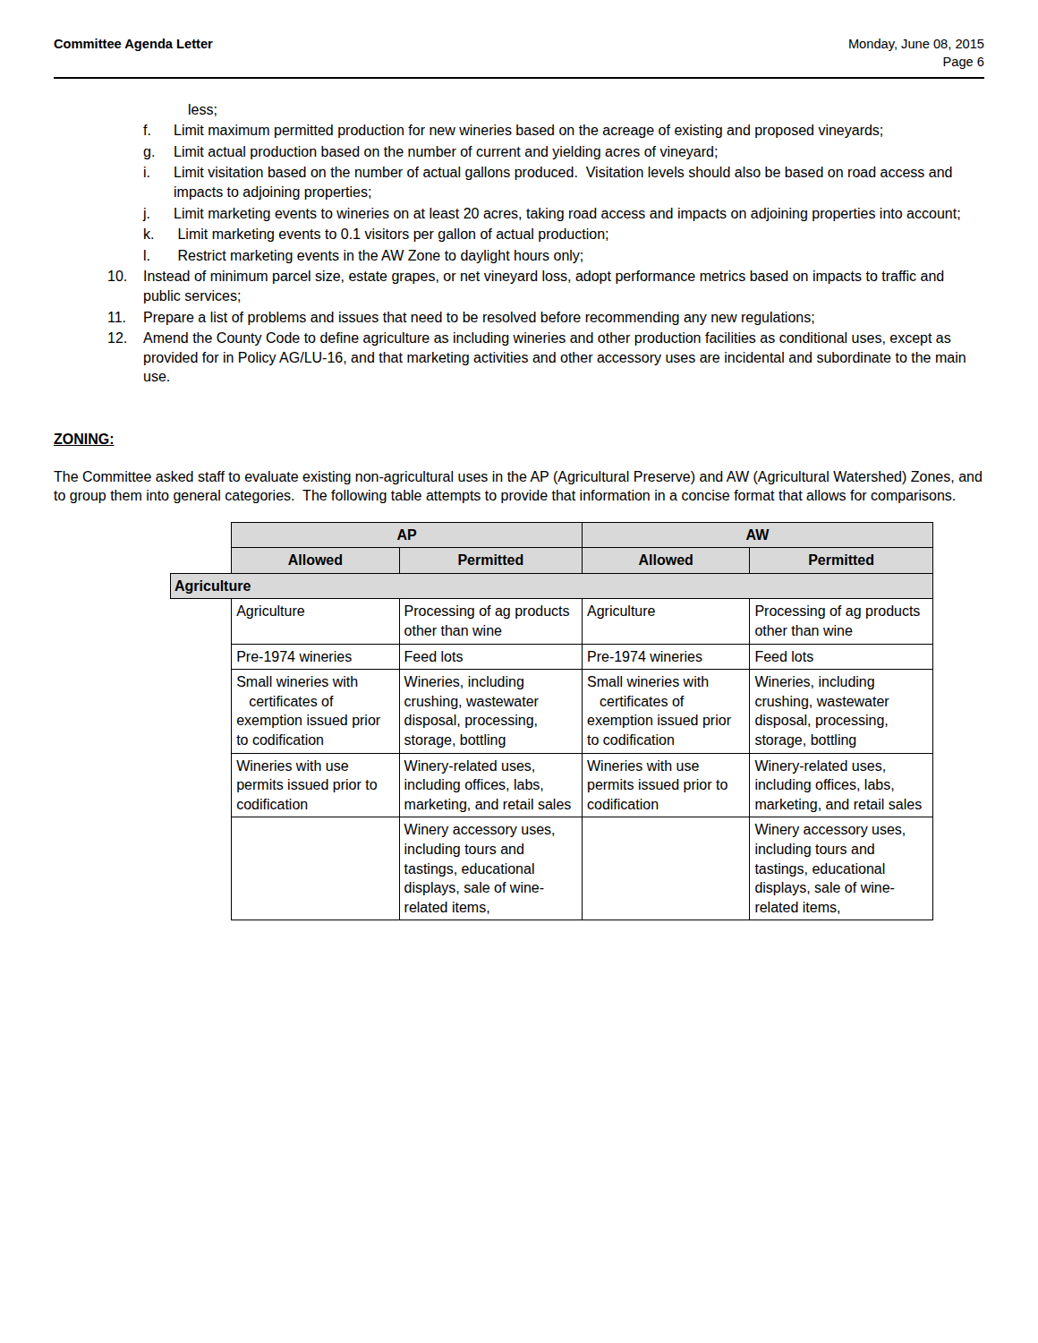Committee Agenda Letter
Monday, June 08, 2015
Page 6
less;
f. Limit maximum permitted production for new wineries based on the acreage of existing and proposed vineyards;
g. Limit actual production based on the number of current and yielding acres of vineyard;
i. Limit visitation based on the number of actual gallons produced. Visitation levels should also be based on road access and impacts to adjoining properties;
j. Limit marketing events to wineries on at least 20 acres, taking road access and impacts on adjoining properties into account;
k. Limit marketing events to 0.1 visitors per gallon of actual production;
l. Restrict marketing events in the AW Zone to daylight hours only;
10. Instead of minimum parcel size, estate grapes, or net vineyard loss, adopt performance metrics based on impacts to traffic and public services;
11. Prepare a list of problems and issues that need to be resolved before recommending any new regulations;
12. Amend the County Code to define agriculture as including wineries and other production facilities as conditional uses, except as provided for in Policy AG/LU-16, and that marketing activities and other accessory uses are incidental and subordinate to the main use.
ZONING:
The Committee asked staff to evaluate existing non-agricultural uses in the AP (Agricultural Preserve) and AW (Agricultural Watershed) Zones, and to group them into general categories. The following table attempts to provide that information in a concise format that allows for comparisons.
| | AP | AW |
| | Allowed | Permitted | Allowed | Permitted |
| Agriculture |
| | Agriculture | Processing of ag products other than wine | Agriculture | Processing of ag products other than wine |
| | Pre-1974 wineries | Feed lots | Pre-1974 wineries | Feed lots |
| | Small wineries with certificates of exemption issued prior to codification | Wineries, including crushing, wastewater disposal, processing, storage, bottling | Small wineries with certificates of exemption issued prior to codification | Wineries, including crushing, wastewater disposal, processing, storage, bottling |
| | Wineries with use permits issued prior to codification | Winery-related uses, including offices, labs, marketing, and retail sales | Wineries with use permits issued prior to codification | Winery-related uses, including offices, labs, marketing, and retail sales |
| | | Winery accessory uses, including tours and tastings, educational displays, sale of wine-related items, | | Winery accessory uses, including tours and tastings, educational displays, sale of wine-related items, |